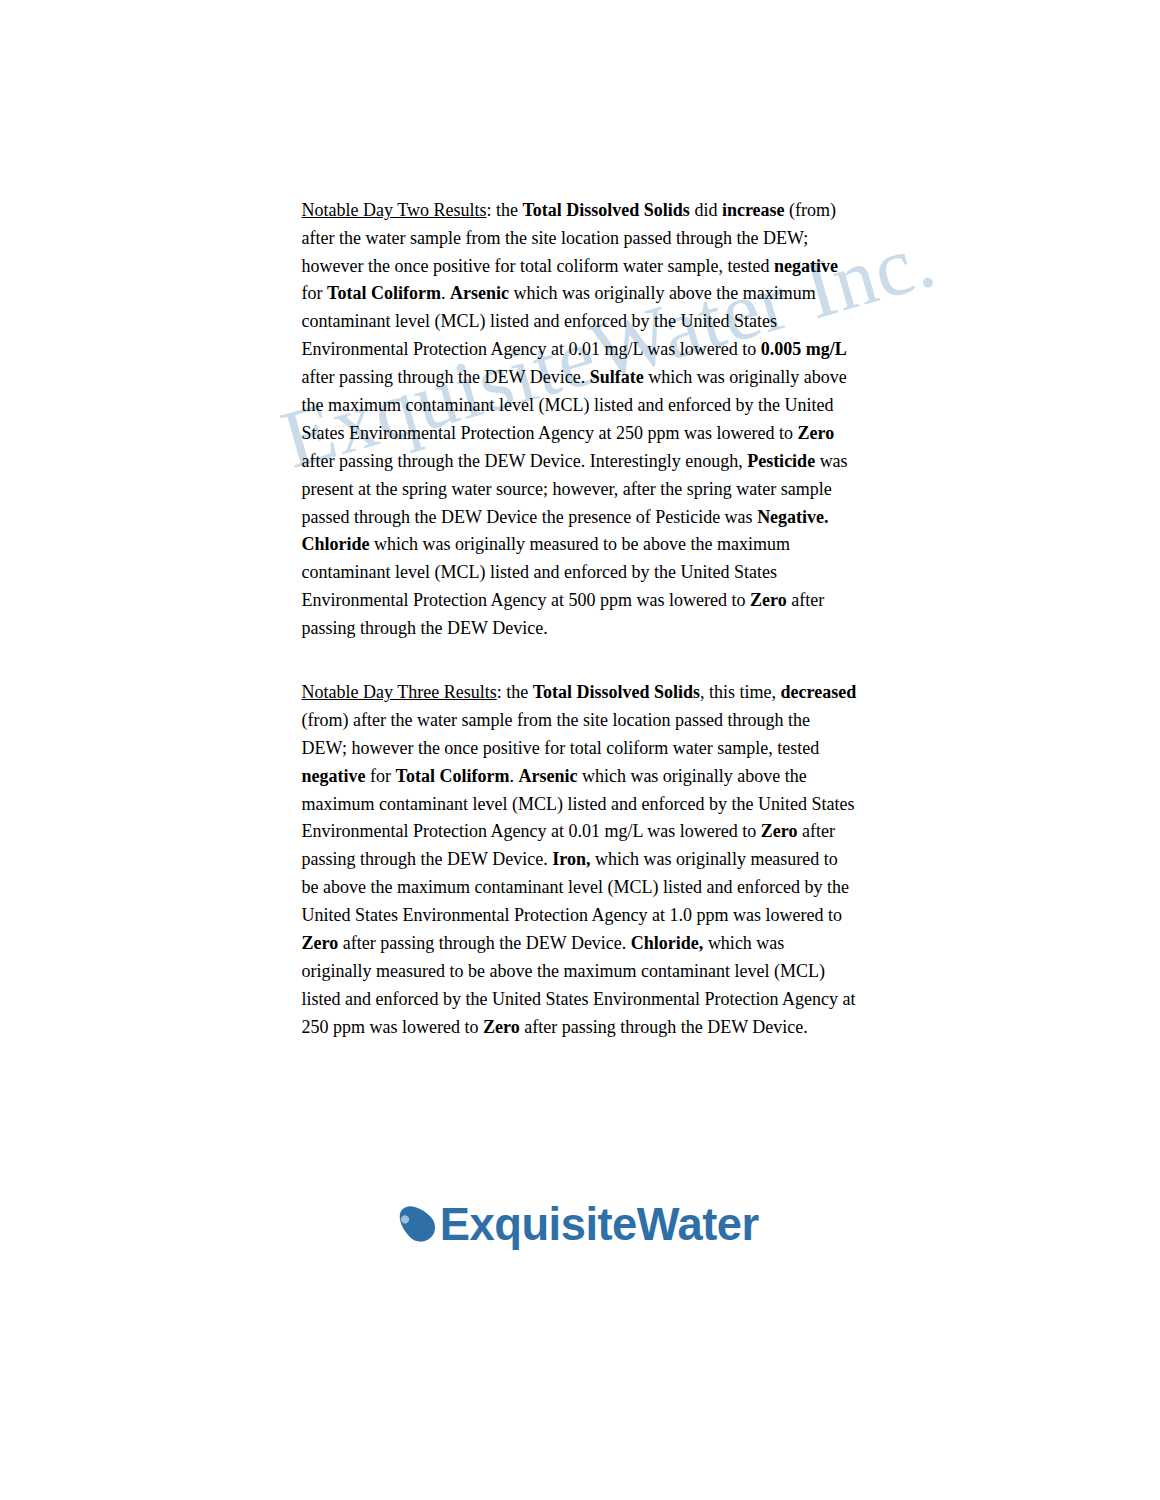ExquisiteWater Inc.
Notable Day Two Results: the Total Dissolved Solids did increase (from) after the water sample from the site location passed through the DEW; however the once positive for total coliform water sample, tested negative for Total Coliform. Arsenic which was originally above the maximum contaminant level (MCL) listed and enforced by the United States Environmental Protection Agency at 0.01 mg/L was lowered to 0.005 mg/L after passing through the DEW Device. Sulfate which was originally above the maximum contaminant level (MCL) listed and enforced by the United States Environmental Protection Agency at 250 ppm was lowered to Zero after passing through the DEW Device. Interestingly enough, Pesticide was present at the spring water source; however, after the spring water sample passed through the DEW Device the presence of Pesticide was Negative. Chloride which was originally measured to be above the maximum contaminant level (MCL) listed and enforced by the United States Environmental Protection Agency at 500 ppm was lowered to Zero after passing through the DEW Device.
Notable Day Three Results: the Total Dissolved Solids, this time, decreased (from) after the water sample from the site location passed through the DEW; however the once positive for total coliform water sample, tested negative for Total Coliform. Arsenic which was originally above the maximum contaminant level (MCL) listed and enforced by the United States Environmental Protection Agency at 0.01 mg/L was lowered to Zero after passing through the DEW Device. Iron, which was originally measured to be above the maximum contaminant level (MCL) listed and enforced by the United States Environmental Protection Agency at 1.0 ppm was lowered to Zero after passing through the DEW Device. Chloride, which was originally measured to be above the maximum contaminant level (MCL) listed and enforced by the United States Environmental Protection Agency at 250 ppm was lowered to Zero after passing through the DEW Device.
Exquisite Water